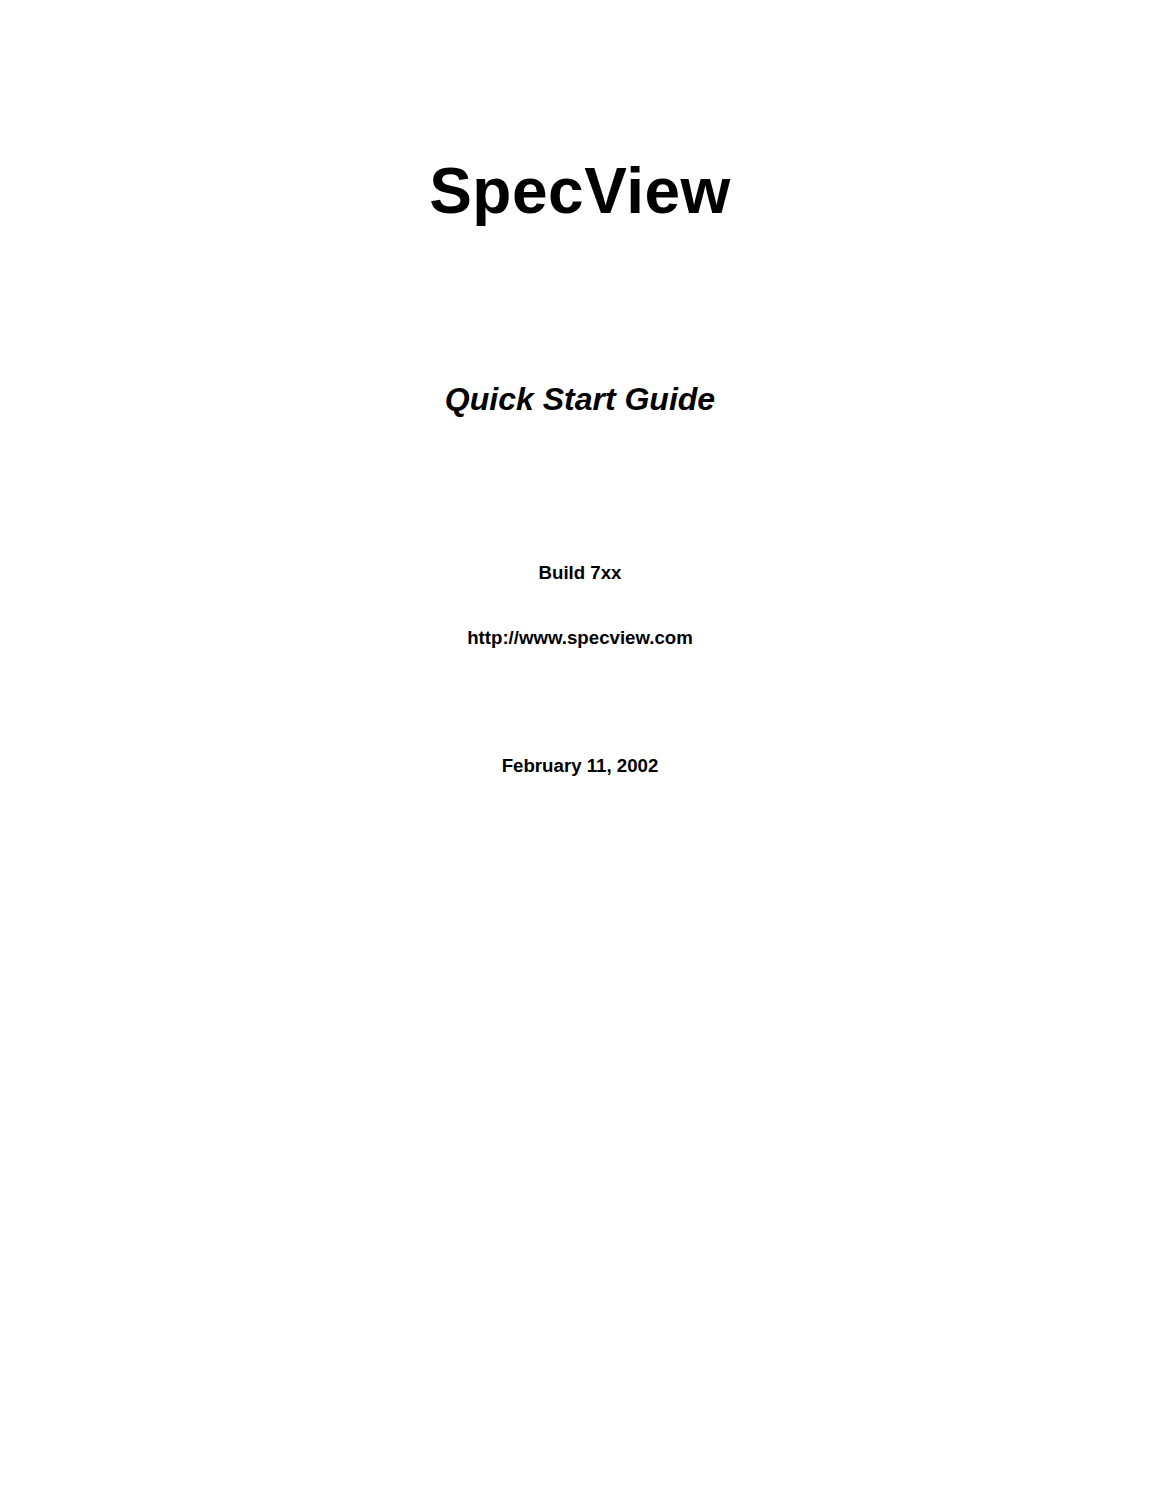SpecView
Quick Start Guide
Build 7xx
http://www.specview.com
February 11, 2002